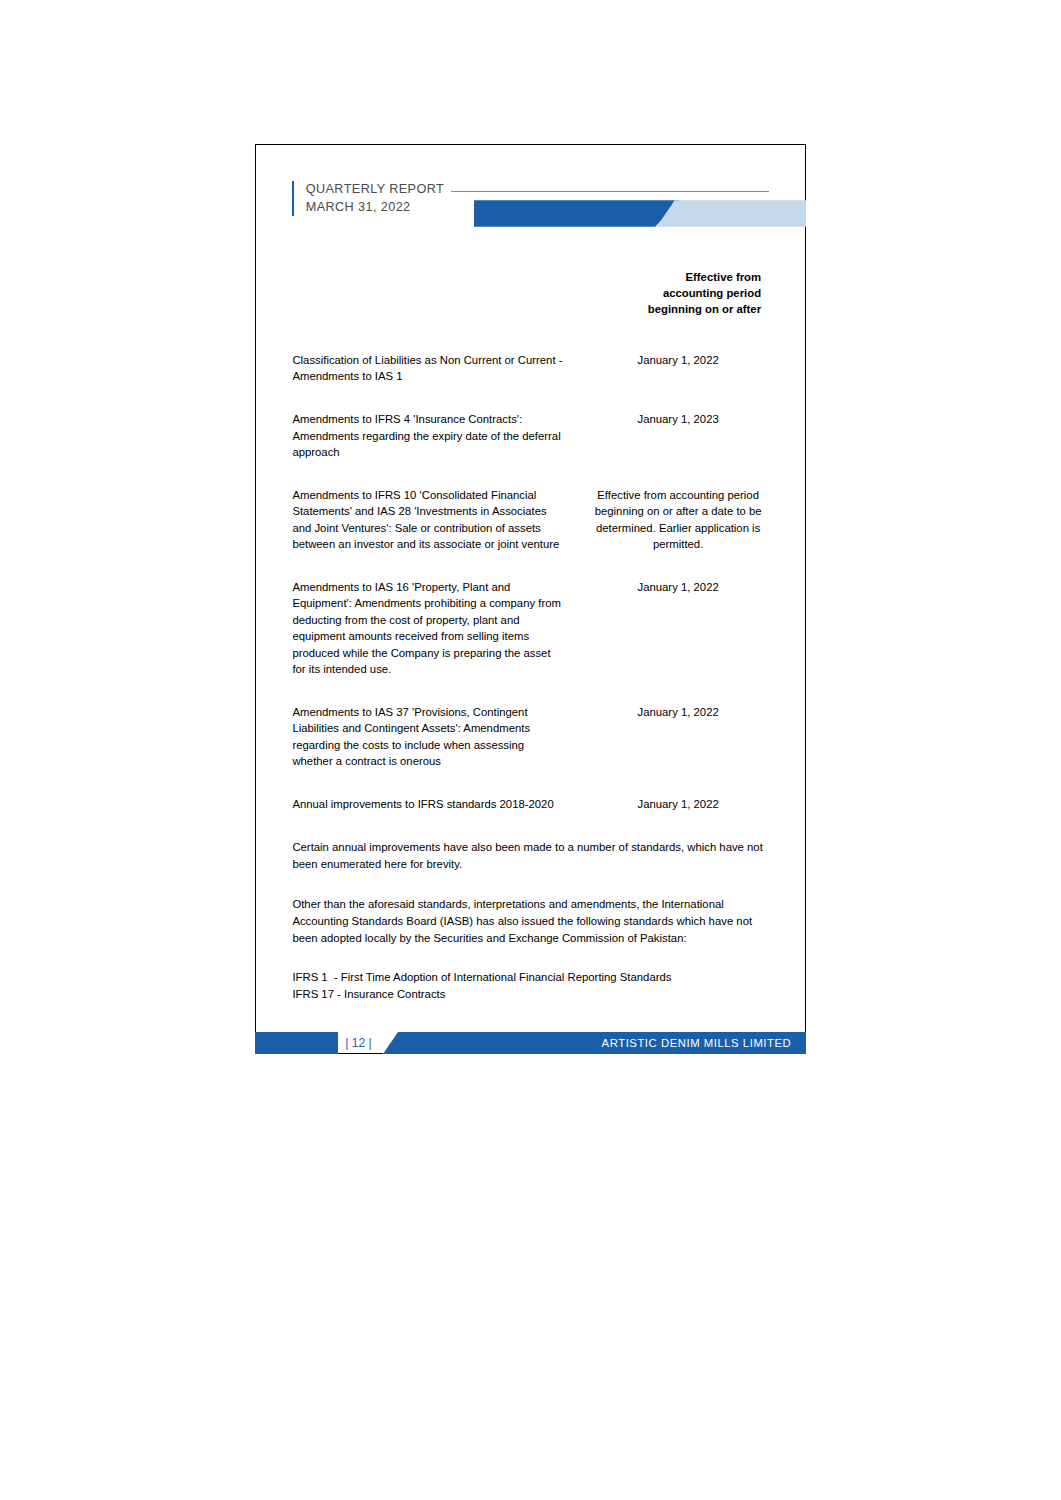QUARTERLY REPORT
MARCH 31, 2022
Effective from
accounting period
beginning on or after
| Classification of Liabilities as Non Current or Current - Amendments to IAS 1 | January 1, 2022 |
| Amendments to IFRS 4 'Insurance Contracts': Amendments regarding the expiry date of the deferral approach | January 1, 2023 |
| Amendments to IFRS 10 'Consolidated Financial Statements' and IAS 28 'Investments in Associates and Joint Ventures': Sale or contribution of assets between an investor and its associate or joint venture | Effective from accounting period beginning on or after a date to be determined. Earlier application is permitted. |
| Amendments to IAS 16 'Property, Plant and Equipment': Amendments prohibiting a company from deducting from the cost of property, plant and equipment amounts received from selling items produced while the Company is preparing the asset for its intended use. | January 1, 2022 |
| Amendments to IAS 37 'Provisions, Contingent Liabilities and Contingent Assets': Amendments regarding the costs to include when assessing whether a contract is onerous | January 1, 2022 |
| Annual improvements to IFRS standards 2018-2020 | January 1, 2022 |
Certain annual improvements have also been made to a number of standards, which have not been enumerated here for brevity.
Other than the aforesaid standards, interpretations and amendments, the International Accounting Standards Board (IASB) has also issued the following standards which have not been adopted locally by the Securities and Exchange Commission of Pakistan:
IFRS 1 - First Time Adoption of International Financial Reporting Standards
IFRS 17 - Insurance Contracts
| 12 |
ARTISTIC DENIM MILLS LIMITED